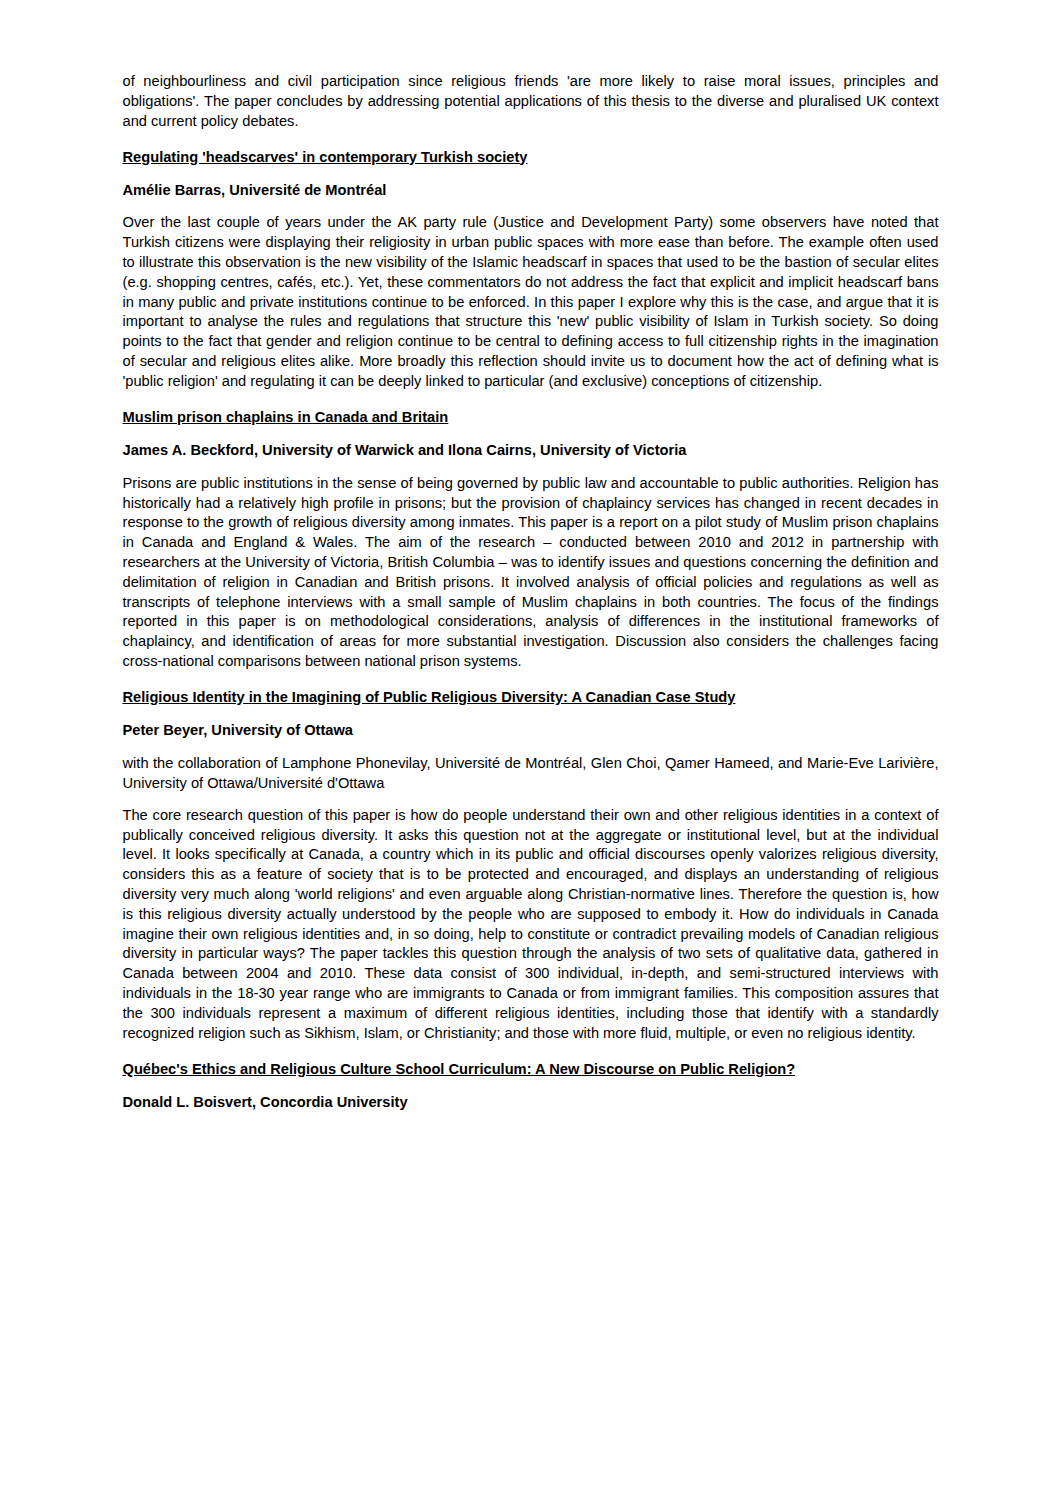of neighbourliness and civil participation since religious friends 'are more likely to raise moral issues, principles and obligations'. The paper concludes by addressing potential applications of this thesis to the diverse and pluralised UK context and current policy debates.
Regulating 'headscarves' in contemporary Turkish society
Amélie Barras, Université de Montréal
Over the last couple of years under the AK party rule (Justice and Development Party) some observers have noted that Turkish citizens were displaying their religiosity in urban public spaces with more ease than before. The example often used to illustrate this observation is the new visibility of the Islamic headscarf in spaces that used to be the bastion of secular elites (e.g. shopping centres, cafés, etc.). Yet, these commentators do not address the fact that explicit and implicit headscarf bans in many public and private institutions continue to be enforced. In this paper I explore why this is the case, and argue that it is important to analyse the rules and regulations that structure this 'new' public visibility of Islam in Turkish society. So doing points to the fact that gender and religion continue to be central to defining access to full citizenship rights in the imagination of secular and religious elites alike. More broadly this reflection should invite us to document how the act of defining what is 'public religion' and regulating it can be deeply linked to particular (and exclusive) conceptions of citizenship.
Muslim prison chaplains in Canada and Britain
James A. Beckford, University of Warwick and Ilona Cairns, University of Victoria
Prisons are public institutions in the sense of being governed by public law and accountable to public authorities. Religion has historically had a relatively high profile in prisons; but the provision of chaplaincy services has changed in recent decades in response to the growth of religious diversity among inmates. This paper is a report on a pilot study of Muslim prison chaplains in Canada and England & Wales. The aim of the research – conducted between 2010 and 2012 in partnership with researchers at the University of Victoria, British Columbia – was to identify issues and questions concerning the definition and delimitation of religion in Canadian and British prisons. It involved analysis of official policies and regulations as well as transcripts of telephone interviews with a small sample of Muslim chaplains in both countries. The focus of the findings reported in this paper is on methodological considerations, analysis of differences in the institutional frameworks of chaplaincy, and identification of areas for more substantial investigation. Discussion also considers the challenges facing cross-national comparisons between national prison systems.
Religious Identity in the Imagining of Public Religious Diversity: A Canadian Case Study
Peter Beyer, University of Ottawa
with the collaboration of Lamphone Phonevilay, Université de Montréal, Glen Choi, Qamer Hameed, and Marie-Eve Larivière, University of Ottawa/Université d'Ottawa
The core research question of this paper is how do people understand their own and other religious identities in a context of publically conceived religious diversity. It asks this question not at the aggregate or institutional level, but at the individual level. It looks specifically at Canada, a country which in its public and official discourses openly valorizes religious diversity, considers this as a feature of society that is to be protected and encouraged, and displays an understanding of religious diversity very much along 'world religions' and even arguable along Christian-normative lines. Therefore the question is, how is this religious diversity actually understood by the people who are supposed to embody it. How do individuals in Canada imagine their own religious identities and, in so doing, help to constitute or contradict prevailing models of Canadian religious diversity in particular ways? The paper tackles this question through the analysis of two sets of qualitative data, gathered in Canada between 2004 and 2010. These data consist of 300 individual, in-depth, and semi-structured interviews with individuals in the 18-30 year range who are immigrants to Canada or from immigrant families. This composition assures that the 300 individuals represent a maximum of different religious identities, including those that identify with a standardly recognized religion such as Sikhism, Islam, or Christianity; and those with more fluid, multiple, or even no religious identity.
Québec's Ethics and Religious Culture School Curriculum: A New Discourse on Public Religion?
Donald L. Boisvert, Concordia University